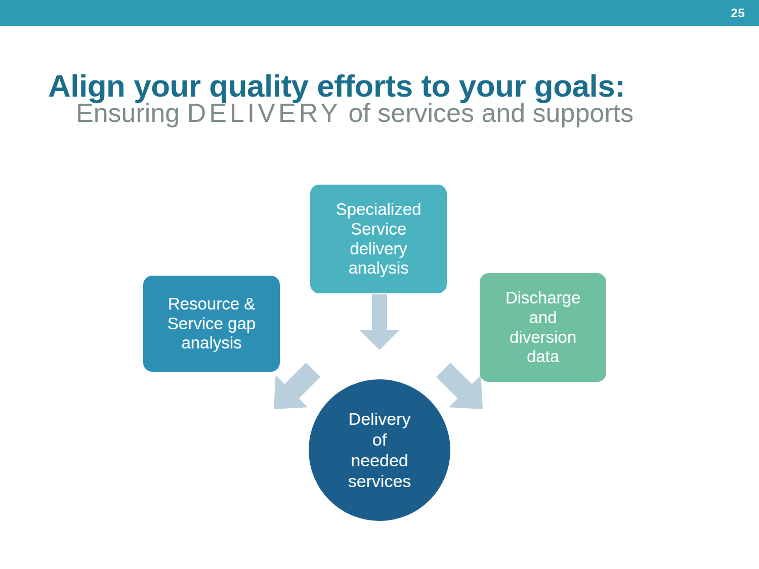25
Align your quality efforts to your goals:
Ensuring DELIVERY of services and supports
Resource &
Service gap
analysis
Specialized
Service
delivery
analysis
Discharge
and
diversion
data
Delivery
of
needed
services